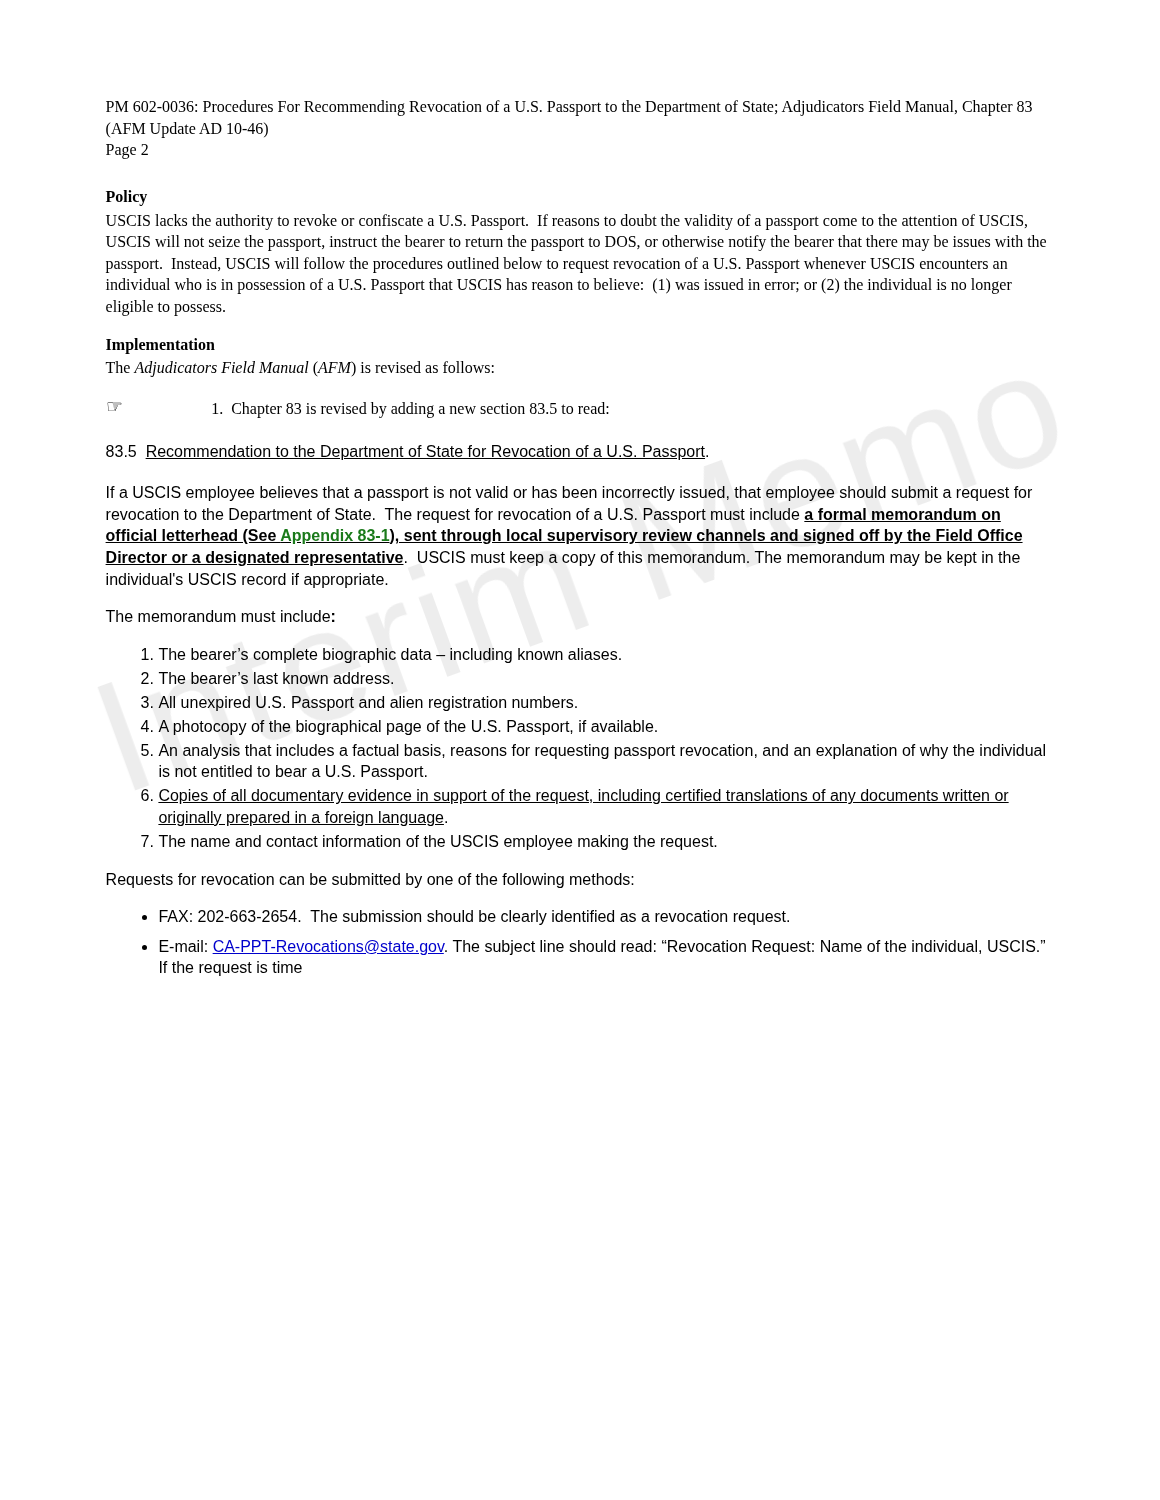Interim Memo
PM 602-0036: Procedures For Recommending Revocation of a U.S. Passport to the Department of State; Adjudicators Field Manual, Chapter 83 (AFM Update AD 10-46)
Page 2
Policy
USCIS lacks the authority to revoke or confiscate a U.S. Passport. If reasons to doubt the validity of a passport come to the attention of USCIS, USCIS will not seize the passport, instruct the bearer to return the passport to DOS, or otherwise notify the bearer that there may be issues with the passport. Instead, USCIS will follow the procedures outlined below to request revocation of a U.S. Passport whenever USCIS encounters an individual who is in possession of a U.S. Passport that USCIS has reason to believe: (1) was issued in error; or (2) the individual is no longer eligible to possess.
Implementation
The Adjudicators Field Manual (AFM) is revised as follows:
☞
1. Chapter 83 is revised by adding a new section 83.5 to read:
83.5 Recommendation to the Department of State for Revocation of a U.S. Passport.
If a USCIS employee believes that a passport is not valid or has been incorrectly issued, that employee should submit a request for revocation to the Department of State. The request for revocation of a U.S. Passport must include a formal memorandum on official letterhead (See Appendix 83-1), sent through local supervisory review channels and signed off by the Field Office Director or a designated representative. USCIS must keep a copy of this memorandum. The memorandum may be kept in the individual's USCIS record if appropriate.
The memorandum must include:
The bearer’s complete biographic data – including known aliases.
The bearer’s last known address.
All unexpired U.S. Passport and alien registration numbers.
A photocopy of the biographical page of the U.S. Passport, if available.
An analysis that includes a factual basis, reasons for requesting passport revocation, and an explanation of why the individual is not entitled to bear a U.S. Passport.
Copies of all documentary evidence in support of the request, including certified translations of any documents written or originally prepared in a foreign language.
The name and contact information of the USCIS employee making the request.
Requests for revocation can be submitted by one of the following methods:
FAX: 202-663-2654. The submission should be clearly identified as a revocation request.
E-mail: CA-PPT-Revocations@state.gov. The subject line should read: “Revocation Request: Name of the individual, USCIS.” If the request is time